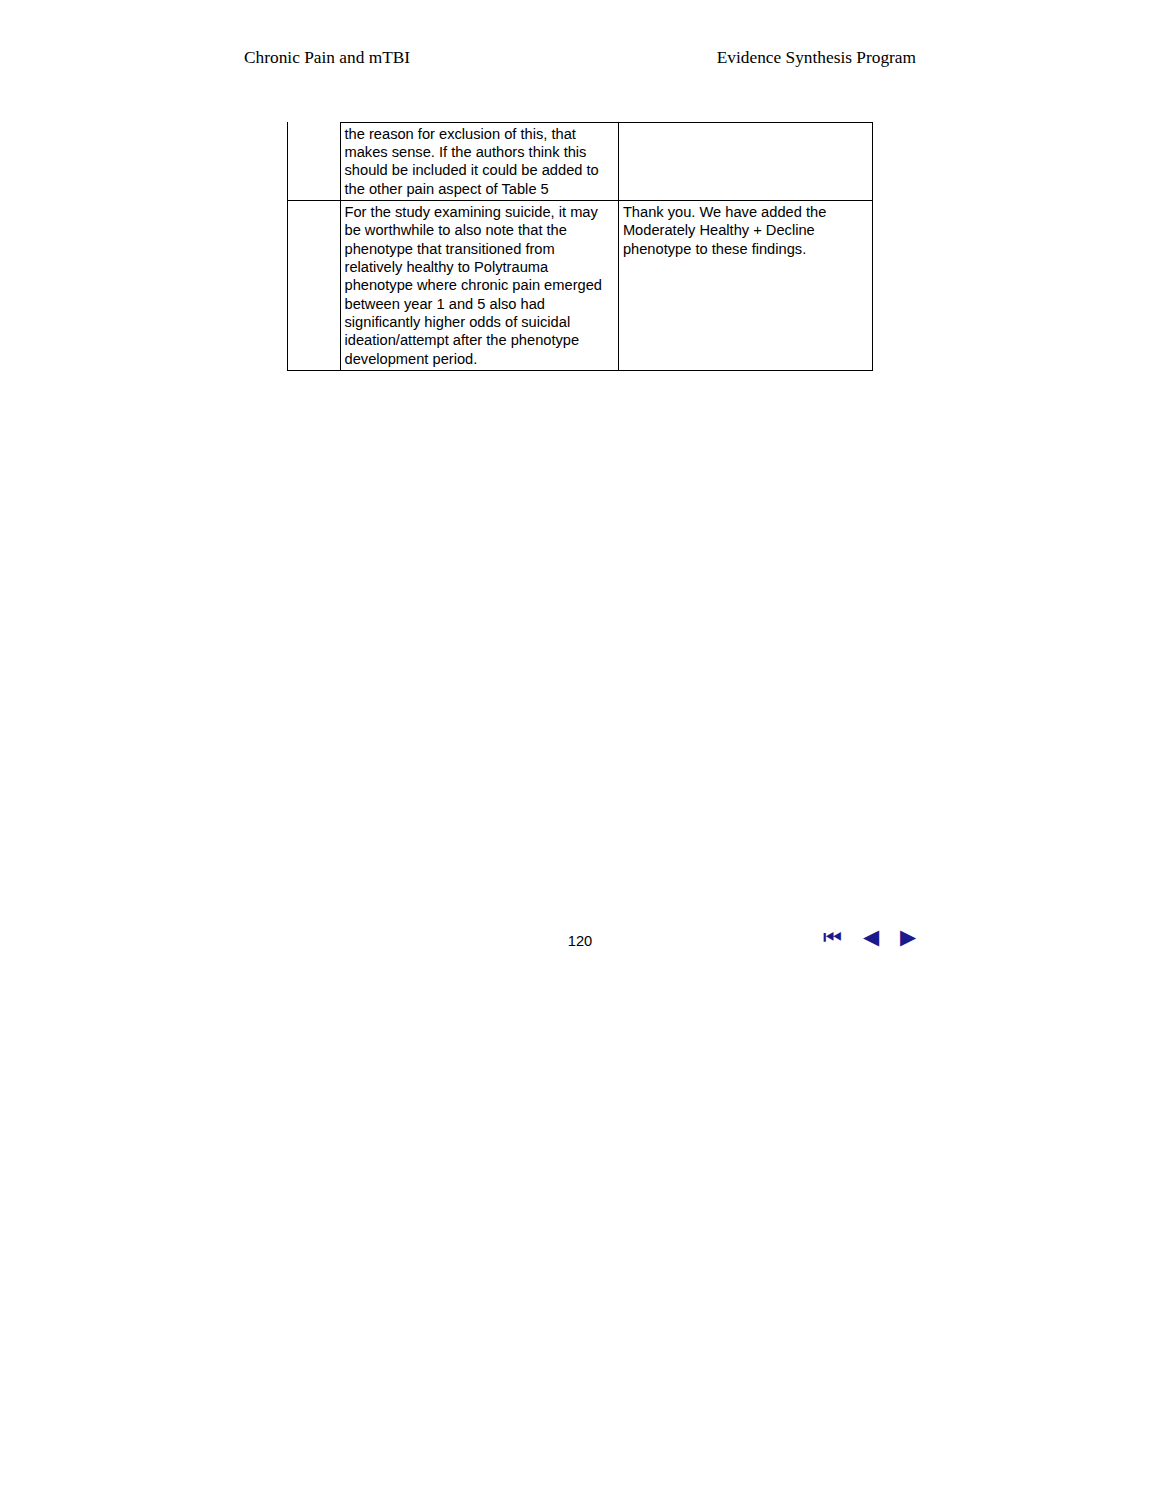Chronic Pain and mTBI
Evidence Synthesis Program
| | the reason for exclusion of this, that makes sense. If the authors think this should be included it could be added to the other pain aspect of Table 5 | |
| | For the study examining suicide, it may be worthwhile to also note that the phenotype that transitioned from relatively healthy to Polytrauma phenotype where chronic pain emerged between year 1 and 5 also had significantly higher odds of suicidal ideation/attempt after the phenotype development period. | Thank you. We have added the Moderately Healthy + Decline phenotype to these findings. |
120
⏮ ◀ ▶